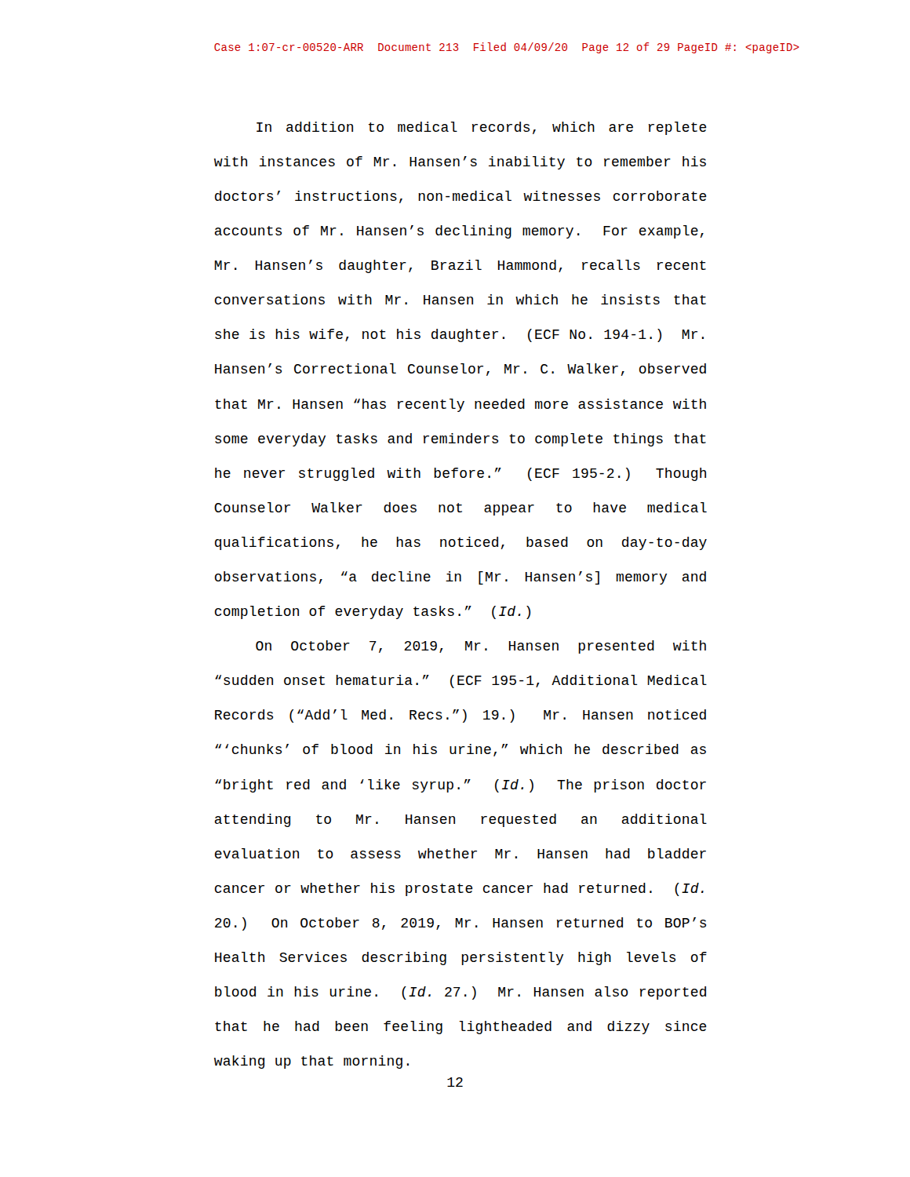Case 1:07-cr-00520-ARR Document 213 Filed 04/09/20 Page 12 of 29 PageID #: <pageID>
In addition to medical records, which are replete with instances of Mr. Hansen’s inability to remember his doctors’ instructions, non-medical witnesses corroborate accounts of Mr. Hansen’s declining memory. For example, Mr. Hansen’s daughter, Brazil Hammond, recalls recent conversations with Mr. Hansen in which he insists that she is his wife, not his daughter. (ECF No. 194-1.) Mr. Hansen’s Correctional Counselor, Mr. C. Walker, observed that Mr. Hansen “has recently needed more assistance with some everyday tasks and reminders to complete things that he never struggled with before.” (ECF 195-2.) Though Counselor Walker does not appear to have medical qualifications, he has noticed, based on day-to-day observations, “a decline in [Mr. Hansen’s] memory and completion of everyday tasks.” (Id.)
On October 7, 2019, Mr. Hansen presented with “sudden onset hematuria.” (ECF 195-1, Additional Medical Records (“Add’l Med. Recs.”) 19.) Mr. Hansen noticed “‘chunks’ of blood in his urine,” which he described as “bright red and ‘like syrup.” (Id.) The prison doctor attending to Mr. Hansen requested an additional evaluation to assess whether Mr. Hansen had bladder cancer or whether his prostate cancer had returned. (Id. 20.) On October 8, 2019, Mr. Hansen returned to BOP’s Health Services describing persistently high levels of blood in his urine. (Id. 27.) Mr. Hansen also reported that he had been feeling lightheaded and dizzy since waking up that morning.
12